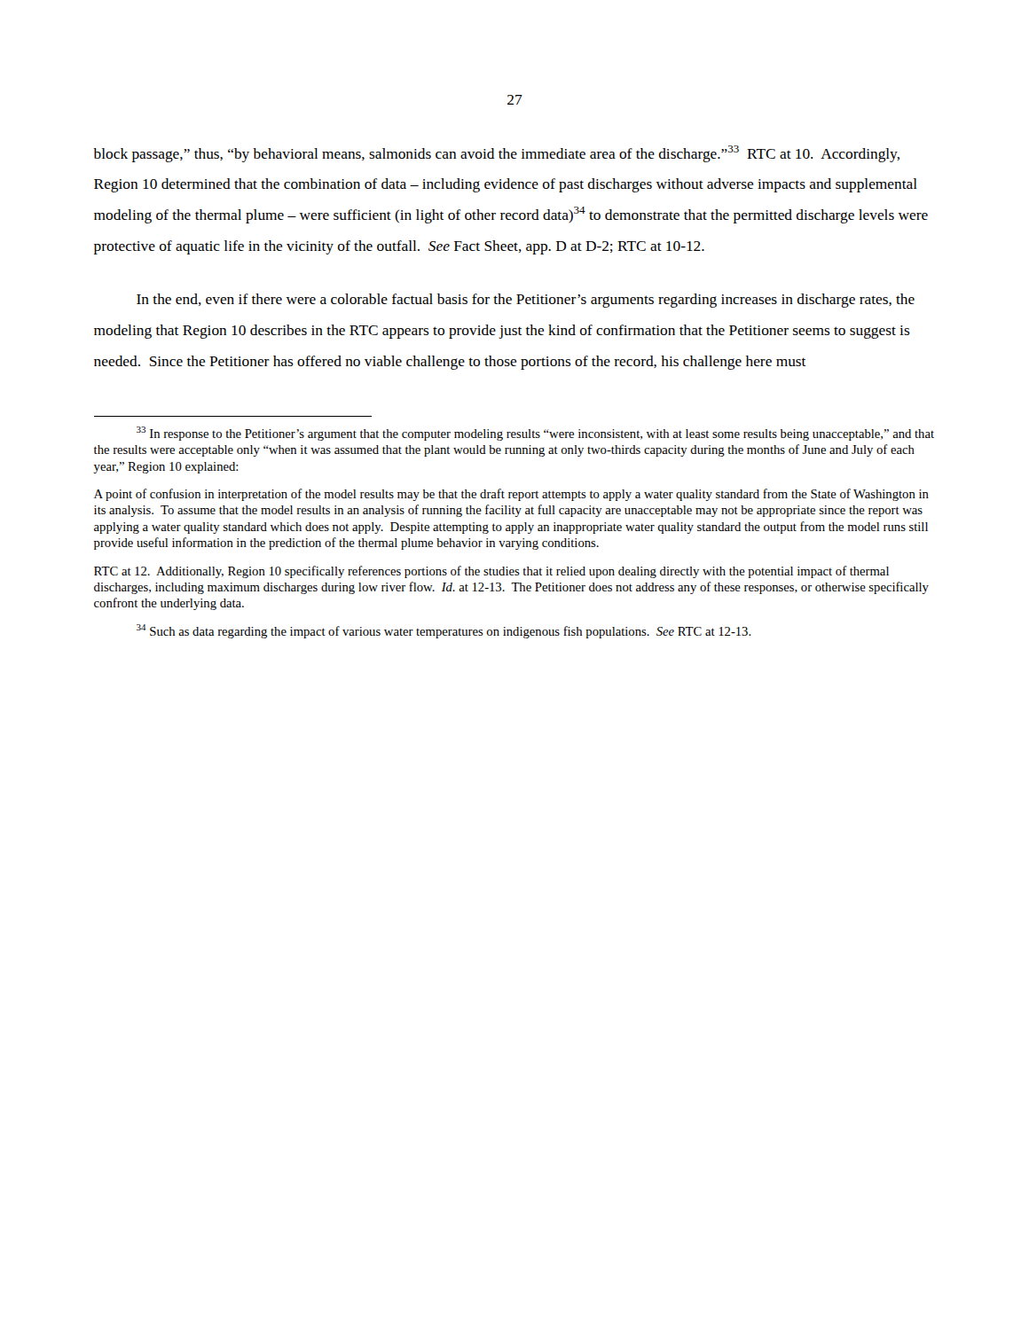27
block passage,” thus, “by behavioral means, salmonids can avoid the immediate area of the discharge.”33 RTC at 10. Accordingly, Region 10 determined that the combination of data – including evidence of past discharges without adverse impacts and supplemental modeling of the thermal plume – were sufficient (in light of other record data)34 to demonstrate that the permitted discharge levels were protective of aquatic life in the vicinity of the outfall. See Fact Sheet, app. D at D-2; RTC at 10-12.
In the end, even if there were a colorable factual basis for the Petitioner’s arguments regarding increases in discharge rates, the modeling that Region 10 describes in the RTC appears to provide just the kind of confirmation that the Petitioner seems to suggest is needed. Since the Petitioner has offered no viable challenge to those portions of the record, his challenge here must
33 In response to the Petitioner’s argument that the computer modeling results “were inconsistent, with at least some results being unacceptable,” and that the results were acceptable only “when it was assumed that the plant would be running at only two-thirds capacity during the months of June and July of each year,” Region 10 explained:
A point of confusion in interpretation of the model results may be that the draft report attempts to apply a water quality standard from the State of Washington in its analysis. To assume that the model results in an analysis of running the facility at full capacity are unacceptable may not be appropriate since the report was applying a water quality standard which does not apply. Despite attempting to apply an inappropriate water quality standard the output from the model runs still provide useful information in the prediction of the thermal plume behavior in varying conditions.
RTC at 12. Additionally, Region 10 specifically references portions of the studies that it relied upon dealing directly with the potential impact of thermal discharges, including maximum discharges during low river flow. Id. at 12-13. The Petitioner does not address any of these responses, or otherwise specifically confront the underlying data.
34 Such as data regarding the impact of various water temperatures on indigenous fish populations. See RTC at 12-13.